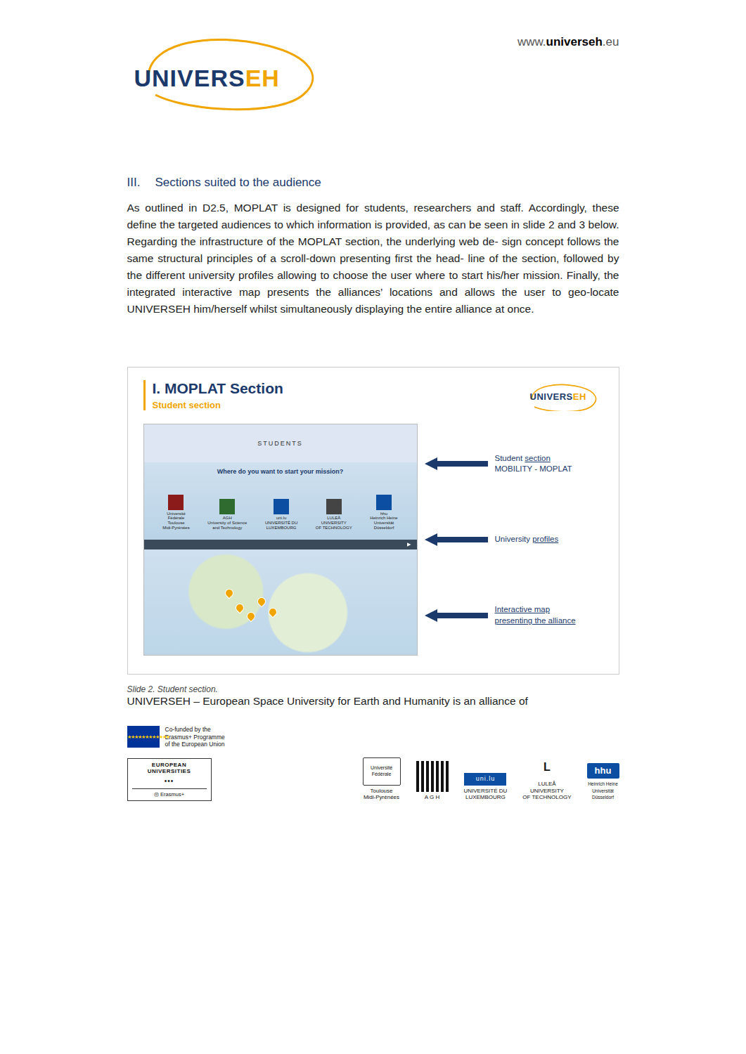UNIVERSEH
www.universeh.eu
III. Sections suited to the audience
As outlined in D2.5, MOPLAT is designed for students, researchers and staff. Accordingly, these define the targeted audiences to which information is provided, as can be seen in slide 2 and 3 below. Regarding the infrastructure of the MOPLAT section, the underlying web de- sign concept follows the same structural principles of a scroll-down presenting first the head- line of the section, followed by the different university profiles allowing to choose the user where to start his/her mission. Finally, the integrated interactive map presents the alliances’ locations and allows the user to geo-locate UNIVERSEH him/herself whilst simultaneously displaying the entire alliance at once.
I. MOPLAT Section
Student section
UNIVERSEH
STUDENTS
Where do you want to start your mission?
Université
Fédérale
Toulouse
Midi-Pyrénées
AGH
University of Science
and Technology
uni.lu
UNIVERSITÉ DU
LUXEMBOURG
LULEÅ
UNIVERSITY
OF TECHNOLOGY
hhu
Heinrich Heine
Universität
Düsseldorf
Student section
MOBILITY - MOPLAT
University profiles
Interactive map
presenting the alliance
Slide 2. Student section.
UNIVERSEH – European Space University for Earth and Humanity is an alliance of
★★★★★★★★★★★★
Co-funded by the
Erasmus+ Programme
of the European Union
EUROPEAN
UNIVERSITIES
•••
◎ Erasmus+
Université
Fédérale Toulouse
Midi-Pyrénées
A G H
uni.lu UNIVERSITÉ DU
LUXEMBOURG
L LULEÅ
UNIVERSITY
OF TECHNOLOGY
hhu Heinrich Heine
Universität
Düsseldorf